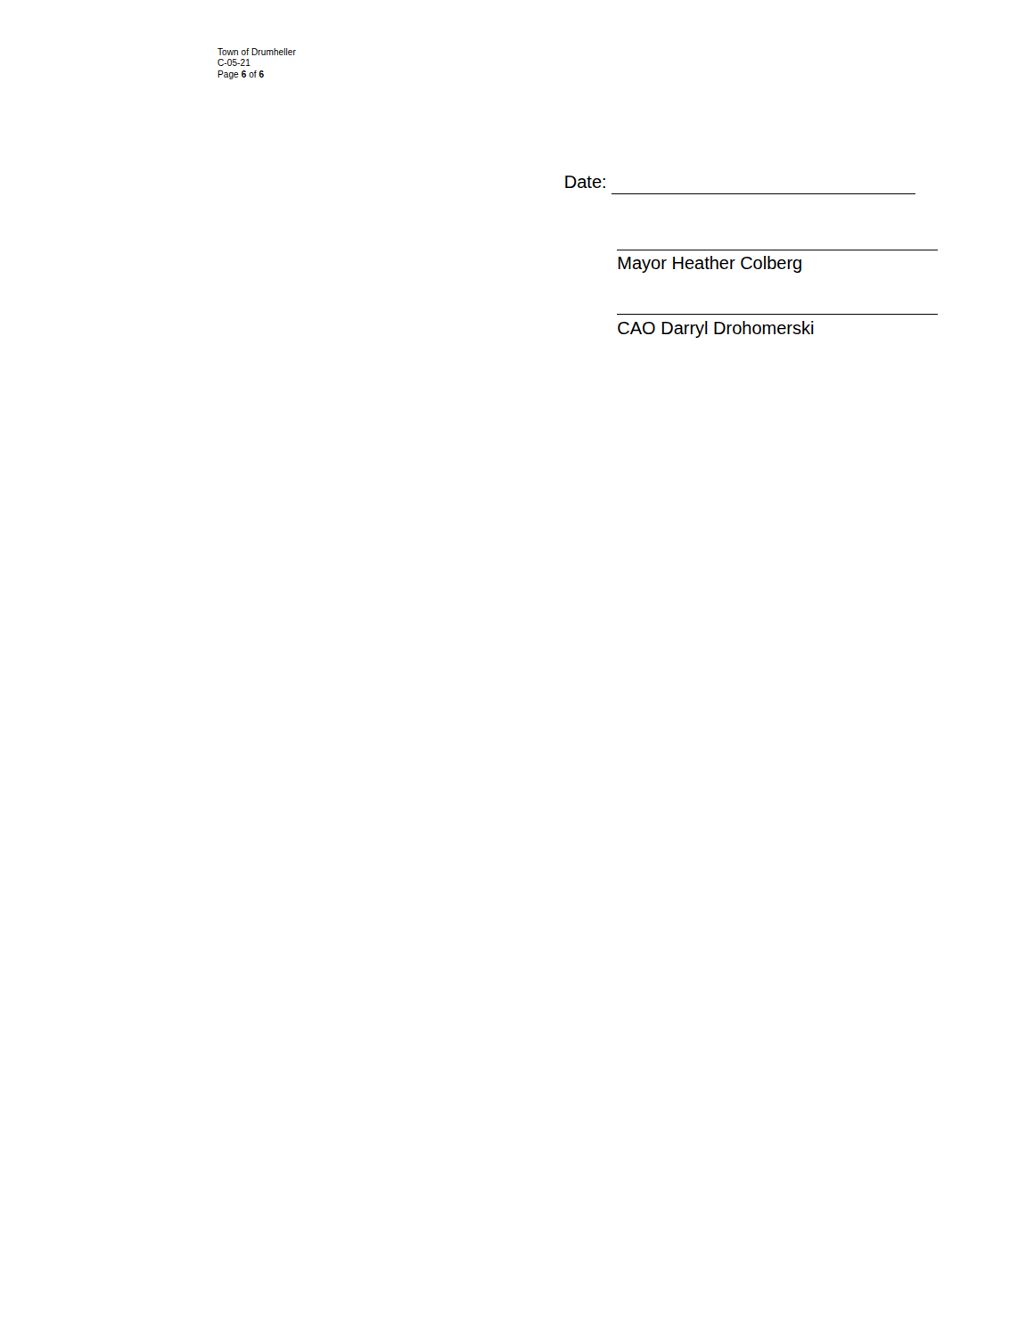Town of Drumheller
C-05-21
Page 6 of 6
Date:
Mayor Heather Colberg
CAO Darryl Drohomerski